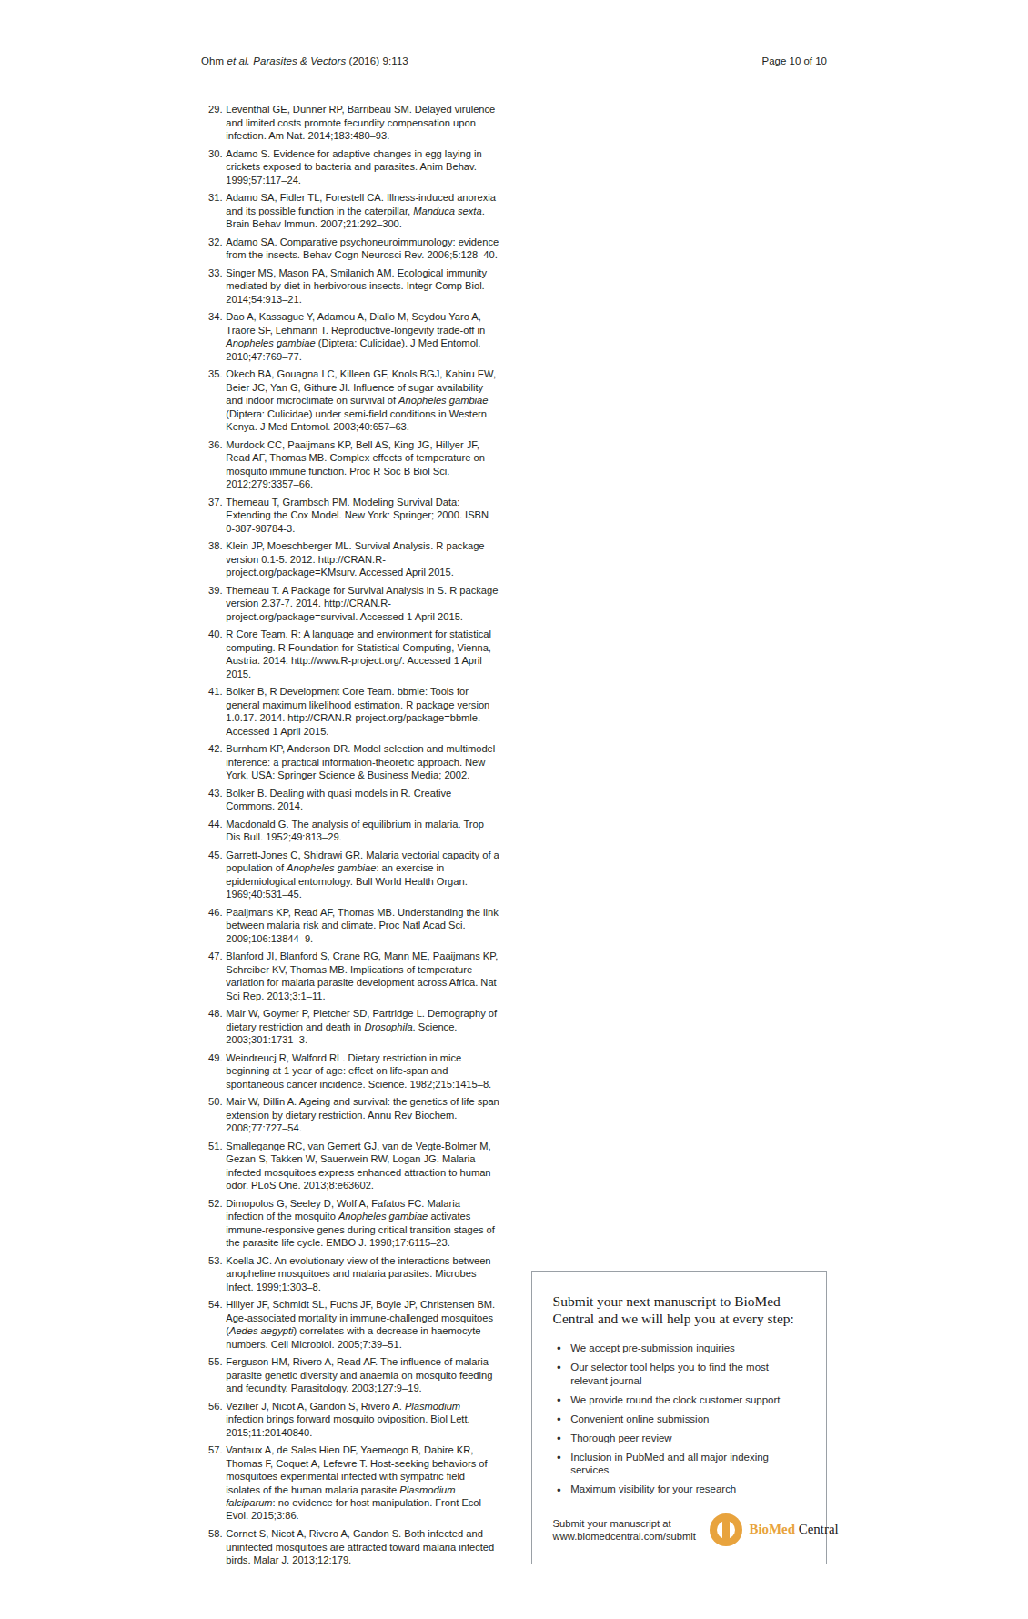Ohm et al. Parasites & Vectors (2016) 9:113
Page 10 of 10
Leventhal GE, Dünner RP, Barribeau SM. Delayed virulence and limited costs promote fecundity compensation upon infection. Am Nat. 2014;183:480–93.
Adamo S. Evidence for adaptive changes in egg laying in crickets exposed to bacteria and parasites. Anim Behav. 1999;57:117–24.
Adamo SA, Fidler TL, Forestell CA. Illness-induced anorexia and its possible function in the caterpillar, Manduca sexta. Brain Behav Immun. 2007;21:292–300.
Adamo SA. Comparative psychoneuroimmunology: evidence from the insects. Behav Cogn Neurosci Rev. 2006;5:128–40.
Singer MS, Mason PA, Smilanich AM. Ecological immunity mediated by diet in herbivorous insects. Integr Comp Biol. 2014;54:913–21.
Dao A, Kassague Y, Adamou A, Diallo M, Seydou Yaro A, Traore SF, Lehmann T. Reproductive-longevity trade-off in Anopheles gambiae (Diptera: Culicidae). J Med Entomol. 2010;47:769–77.
Okech BA, Gouagna LC, Killeen GF, Knols BGJ, Kabiru EW, Beier JC, Yan G, Githure JI. Influence of sugar availability and indoor microclimate on survival of Anopheles gambiae (Diptera: Culicidae) under semi-field conditions in Western Kenya. J Med Entomol. 2003;40:657–63.
Murdock CC, Paaijmans KP, Bell AS, King JG, Hillyer JF, Read AF, Thomas MB. Complex effects of temperature on mosquito immune function. Proc R Soc B Biol Sci. 2012;279:3357–66.
Therneau T, Grambsch PM. Modeling Survival Data: Extending the Cox Model. New York: Springer; 2000. ISBN 0-387-98784-3.
Klein JP, Moeschberger ML. Survival Analysis. R package version 0.1-5. 2012. http://CRAN.R-project.org/package=KMsurv. Accessed April 2015.
Therneau T. A Package for Survival Analysis in S. R package version 2.37-7. 2014. http://CRAN.R-project.org/package=survival. Accessed 1 April 2015.
R Core Team. R: A language and environment for statistical computing. R Foundation for Statistical Computing, Vienna, Austria. 2014. http://www.R-project.org/. Accessed 1 April 2015.
Bolker B, R Development Core Team. bbmle: Tools for general maximum likelihood estimation. R package version 1.0.17. 2014. http://CRAN.R-project.org/package=bbmle. Accessed 1 April 2015.
Burnham KP, Anderson DR. Model selection and multimodel inference: a practical information-theoretic approach. New York, USA: Springer Science & Business Media; 2002.
Bolker B. Dealing with quasi models in R. Creative Commons. 2014.
Macdonald G. The analysis of equilibrium in malaria. Trop Dis Bull. 1952;49:813–29.
Garrett-Jones C, Shidrawi GR. Malaria vectorial capacity of a population of Anopheles gambiae: an exercise in epidemiological entomology. Bull World Health Organ. 1969;40:531–45.
Paaijmans KP, Read AF, Thomas MB. Understanding the link between malaria risk and climate. Proc Natl Acad Sci. 2009;106:13844–9.
Blanford JI, Blanford S, Crane RG, Mann ME, Paaijmans KP, Schreiber KV, Thomas MB. Implications of temperature variation for malaria parasite development across Africa. Nat Sci Rep. 2013;3:1–11.
Mair W, Goymer P, Pletcher SD, Partridge L. Demography of dietary restriction and death in Drosophila. Science. 2003;301:1731–3.
Weindreucj R, Walford RL. Dietary restriction in mice beginning at 1 year of age: effect on life-span and spontaneous cancer incidence. Science. 1982;215:1415–8.
Mair W, Dillin A. Ageing and survival: the genetics of life span extension by dietary restriction. Annu Rev Biochem. 2008;77:727–54.
Smallegange RC, van Gemert GJ, van de Vegte-Bolmer M, Gezan S, Takken W, Sauerwein RW, Logan JG. Malaria infected mosquitoes express enhanced attraction to human odor. PLoS One. 2013;8:e63602.
Dimopolos G, Seeley D, Wolf A, Fafatos FC. Malaria infection of the mosquito Anopheles gambiae activates immune-responsive genes during critical transition stages of the parasite life cycle. EMBO J. 1998;17:6115–23.
Koella JC. An evolutionary view of the interactions between anopheline mosquitoes and malaria parasites. Microbes Infect. 1999;1:303–8.
Hillyer JF, Schmidt SL, Fuchs JF, Boyle JP, Christensen BM. Age-associated mortality in immune-challenged mosquitoes (Aedes aegypti) correlates with a decrease in haemocyte numbers. Cell Microbiol. 2005;7:39–51.
Ferguson HM, Rivero A, Read AF. The influence of malaria parasite genetic diversity and anaemia on mosquito feeding and fecundity. Parasitology. 2003;127:9–19.
Vezilier J, Nicot A, Gandon S, Rivero A. Plasmodium infection brings forward mosquito oviposition. Biol Lett. 2015;11:20140840.
Vantaux A, de Sales Hien DF, Yaemeogo B, Dabire KR, Thomas F, Coquet A, Lefevre T. Host-seeking behaviors of mosquitoes experimental infected with sympatric field isolates of the human malaria parasite Plasmodium falciparum: no evidence for host manipulation. Front Ecol Evol. 2015;3:86.
Cornet S, Nicot A, Rivero A, Gandon S. Both infected and uninfected mosquitoes are attracted toward malaria infected birds. Malar J. 2013;12:179.
Submit your next manuscript to BioMed Central and we will help you at every step:
We accept pre-submission inquiries
Our selector tool helps you to find the most relevant journal
We provide round the clock customer support
Convenient online submission
Thorough peer review
Inclusion in PubMed and all major indexing services
Maximum visibility for your research
Submit your manuscript at
www.biomedcentral.com/submit
BioMed Central